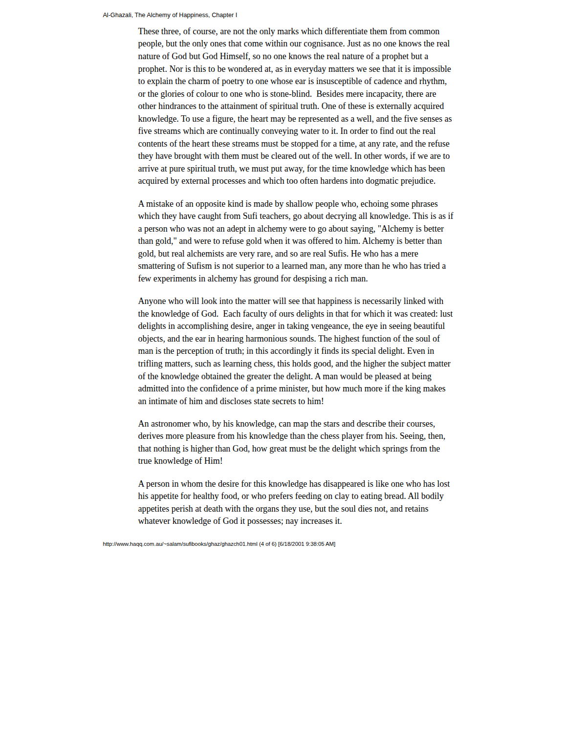Al-Ghazali, The Alchemy of Happiness, Chapter I
These three, of course, are not the only marks which differentiate them from common people, but the only ones that come within our cognisance. Just as no one knows the real nature of God but God Himself, so no one knows the real nature of a prophet but a prophet. Nor is this to be wondered at, as in everyday matters we see that it is impossible to explain the charm of poetry to one whose ear is insusceptible of cadence and rhythm, or the glories of colour to one who is stone-blind. Besides mere incapacity, there are other hindrances to the attainment of spiritual truth. One of these is externally acquired knowledge. To use a figure, the heart may be represented as a well, and the five senses as five streams which are continually conveying water to it. In order to find out the real contents of the heart these streams must be stopped for a time, at any rate, and the refuse they have brought with them must be cleared out of the well. In other words, if we are to arrive at pure spiritual truth, we must put away, for the time knowledge which has been acquired by external processes and which too often hardens into dogmatic prejudice.
A mistake of an opposite kind is made by shallow people who, echoing some phrases which they have caught from Sufi teachers, go about decrying all knowledge. This is as if a person who was not an adept in alchemy were to go about saying, "Alchemy is better than gold," and were to refuse gold when it was offered to him. Alchemy is better than gold, but real alchemists are very rare, and so are real Sufis. He who has a mere smattering of Sufism is not superior to a learned man, any more than he who has tried a few experiments in alchemy has ground for despising a rich man.
Anyone who will look into the matter will see that happiness is necessarily linked with the knowledge of God. Each faculty of ours delights in that for which it was created: lust delights in accomplishing desire, anger in taking vengeance, the eye in seeing beautiful objects, and the ear in hearing harmonious sounds. The highest function of the soul of man is the perception of truth; in this accordingly it finds its special delight. Even in trifling matters, such as learning chess, this holds good, and the higher the subject matter of the knowledge obtained the greater the delight. A man would be pleased at being admitted into the confidence of a prime minister, but how much more if the king makes an intimate of him and discloses state secrets to him!
An astronomer who, by his knowledge, can map the stars and describe their courses, derives more pleasure from his knowledge than the chess player from his. Seeing, then, that nothing is higher than God, how great must be the delight which springs from the true knowledge of Him!
A person in whom the desire for this knowledge has disappeared is like one who has lost his appetite for healthy food, or who prefers feeding on clay to eating bread. All bodily appetites perish at death with the organs they use, but the soul dies not, and retains whatever knowledge of God it possesses; nay increases it.
http://www.haqq.com.au/~salam/sufibooks/ghaz/ghazch01.html (4 of 6) [6/18/2001 9:38:05 AM]